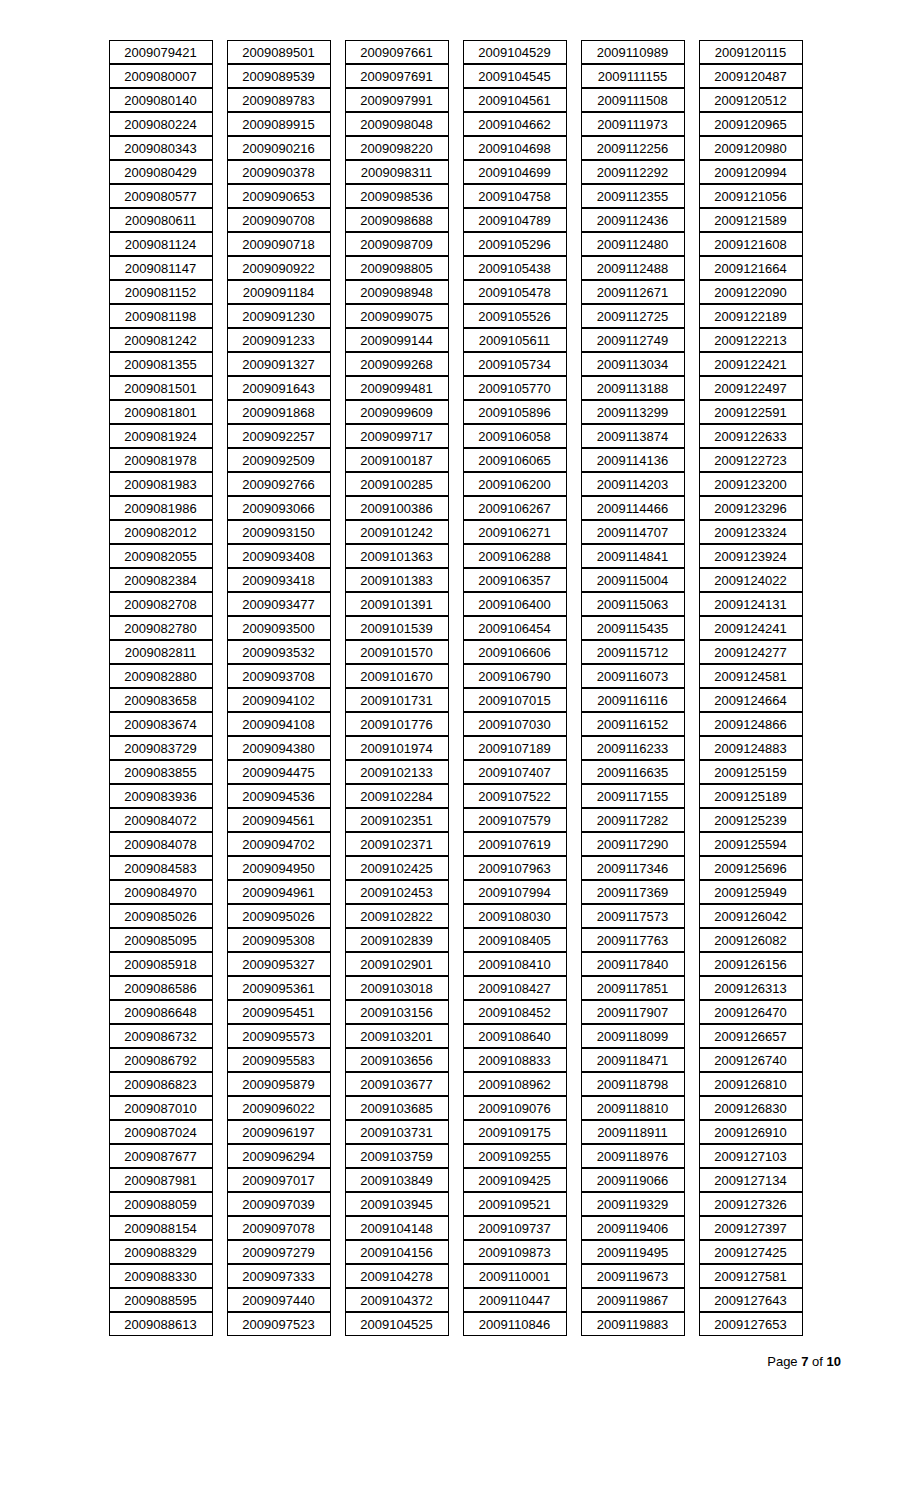| 2009079421 | 2009089501 | 2009097661 | 2009104529 | 2009110989 | 2009120115 |
| 2009080007 | 2009089539 | 2009097691 | 2009104545 | 2009111155 | 2009120487 |
| 2009080140 | 2009089783 | 2009097991 | 2009104561 | 2009111508 | 2009120512 |
| 2009080224 | 2009089915 | 2009098048 | 2009104662 | 2009111973 | 2009120965 |
| 2009080343 | 2009090216 | 2009098220 | 2009104698 | 2009112256 | 2009120980 |
| 2009080429 | 2009090378 | 2009098311 | 2009104699 | 2009112292 | 2009120994 |
| 2009080577 | 2009090653 | 2009098536 | 2009104758 | 2009112355 | 2009121056 |
| 2009080611 | 2009090708 | 2009098688 | 2009104789 | 2009112436 | 2009121589 |
| 2009081124 | 2009090718 | 2009098709 | 2009105296 | 2009112480 | 2009121608 |
| 2009081147 | 2009090922 | 2009098805 | 2009105438 | 2009112488 | 2009121664 |
| 2009081152 | 2009091184 | 2009098948 | 2009105478 | 2009112671 | 2009122090 |
| 2009081198 | 2009091230 | 2009099075 | 2009105526 | 2009112725 | 2009122189 |
| 2009081242 | 2009091233 | 2009099144 | 2009105611 | 2009112749 | 2009122213 |
| 2009081355 | 2009091327 | 2009099268 | 2009105734 | 2009113034 | 2009122421 |
| 2009081501 | 2009091643 | 2009099481 | 2009105770 | 2009113188 | 2009122497 |
| 2009081801 | 2009091868 | 2009099609 | 2009105896 | 2009113299 | 2009122591 |
| 2009081924 | 2009092257 | 2009099717 | 2009106058 | 2009113874 | 2009122633 |
| 2009081978 | 2009092509 | 2009100187 | 2009106065 | 2009114136 | 2009122723 |
| 2009081983 | 2009092766 | 2009100285 | 2009106200 | 2009114203 | 2009123200 |
| 2009081986 | 2009093066 | 2009100386 | 2009106267 | 2009114466 | 2009123296 |
| 2009082012 | 2009093150 | 2009101242 | 2009106271 | 2009114707 | 2009123324 |
| 2009082055 | 2009093408 | 2009101363 | 2009106288 | 2009114841 | 2009123924 |
| 2009082384 | 2009093418 | 2009101383 | 2009106357 | 2009115004 | 2009124022 |
| 2009082708 | 2009093477 | 2009101391 | 2009106400 | 2009115063 | 2009124131 |
| 2009082780 | 2009093500 | 2009101539 | 2009106454 | 2009115435 | 2009124241 |
| 2009082811 | 2009093532 | 2009101570 | 2009106606 | 2009115712 | 2009124277 |
| 2009082880 | 2009093708 | 2009101670 | 2009106790 | 2009116073 | 2009124581 |
| 2009083658 | 2009094102 | 2009101731 | 2009107015 | 2009116116 | 2009124664 |
| 2009083674 | 2009094108 | 2009101776 | 2009107030 | 2009116152 | 2009124866 |
| 2009083729 | 2009094380 | 2009101974 | 2009107189 | 2009116233 | 2009124883 |
| 2009083855 | 2009094475 | 2009102133 | 2009107407 | 2009116635 | 2009125159 |
| 2009083936 | 2009094536 | 2009102284 | 2009107522 | 2009117155 | 2009125189 |
| 2009084072 | 2009094561 | 2009102351 | 2009107579 | 2009117282 | 2009125239 |
| 2009084078 | 2009094702 | 2009102371 | 2009107619 | 2009117290 | 2009125594 |
| 2009084583 | 2009094950 | 2009102425 | 2009107963 | 2009117346 | 2009125696 |
| 2009084970 | 2009094961 | 2009102453 | 2009107994 | 2009117369 | 2009125949 |
| 2009085026 | 2009095026 | 2009102822 | 2009108030 | 2009117573 | 2009126042 |
| 2009085095 | 2009095308 | 2009102839 | 2009108405 | 2009117763 | 2009126082 |
| 2009085918 | 2009095327 | 2009102901 | 2009108410 | 2009117840 | 2009126156 |
| 2009086586 | 2009095361 | 2009103018 | 2009108427 | 2009117851 | 2009126313 |
| 2009086648 | 2009095451 | 2009103156 | 2009108452 | 2009117907 | 2009126470 |
| 2009086732 | 2009095573 | 2009103201 | 2009108640 | 2009118099 | 2009126657 |
| 2009086792 | 2009095583 | 2009103656 | 2009108833 | 2009118471 | 2009126740 |
| 2009086823 | 2009095879 | 2009103677 | 2009108962 | 2009118798 | 2009126810 |
| 2009087010 | 2009096022 | 2009103685 | 2009109076 | 2009118810 | 2009126830 |
| 2009087024 | 2009096197 | 2009103731 | 2009109175 | 2009118911 | 2009126910 |
| 2009087677 | 2009096294 | 2009103759 | 2009109255 | 2009118976 | 2009127103 |
| 2009087981 | 2009097017 | 2009103849 | 2009109425 | 2009119066 | 2009127134 |
| 2009088059 | 2009097039 | 2009103945 | 2009109521 | 2009119329 | 2009127326 |
| 2009088154 | 2009097078 | 2009104148 | 2009109737 | 2009119406 | 2009127397 |
| 2009088329 | 2009097279 | 2009104156 | 2009109873 | 2009119495 | 2009127425 |
| 2009088330 | 2009097333 | 2009104278 | 2009110001 | 2009119673 | 2009127581 |
| 2009088595 | 2009097440 | 2009104372 | 2009110447 | 2009119867 | 2009127643 |
| 2009088613 | 2009097523 | 2009104525 | 2009110846 | 2009119883 | 2009127653 |
Page 7 of 10